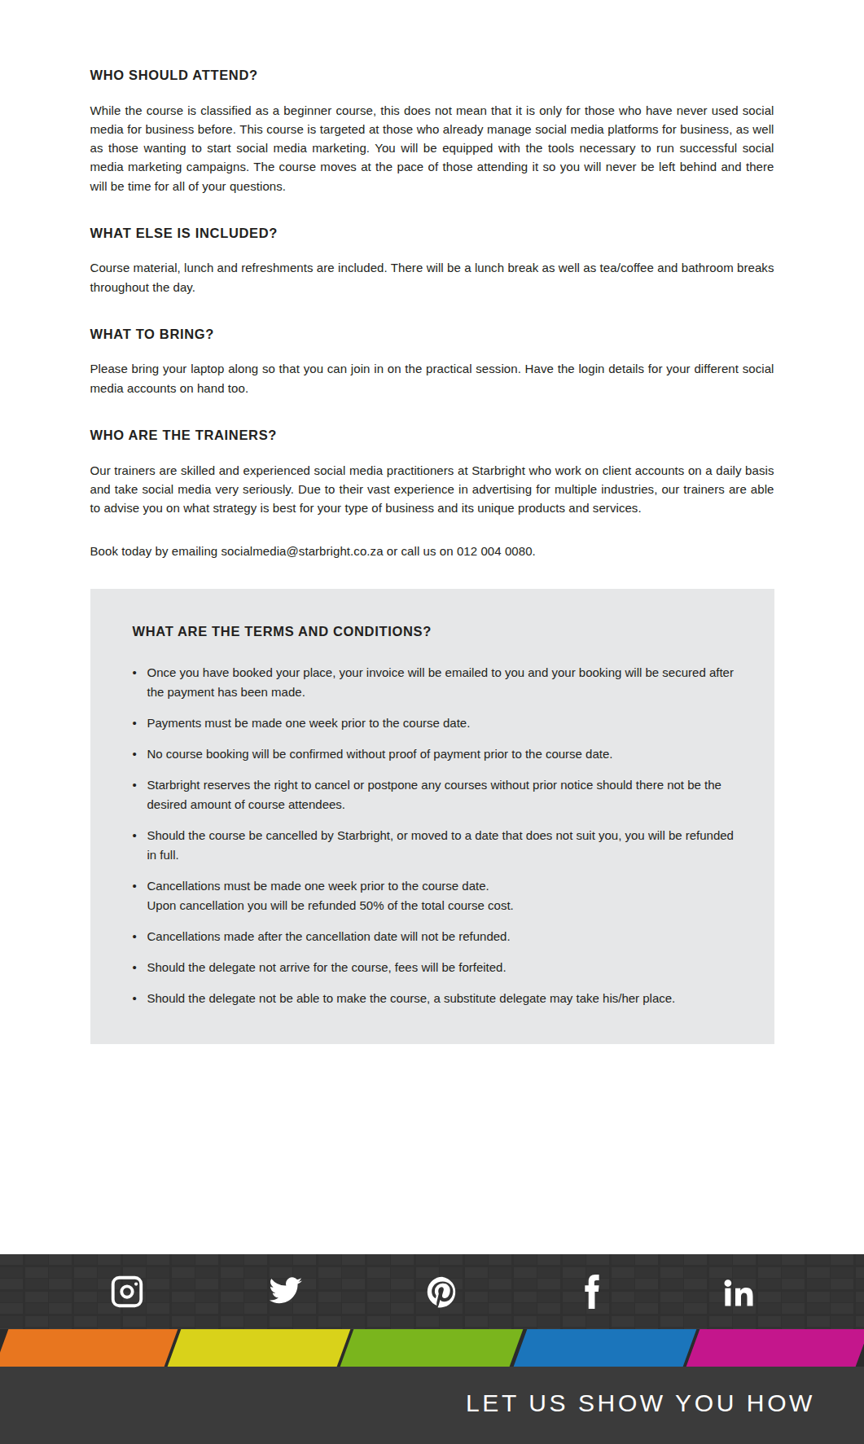Who should attend?
While the course is classified as a beginner course, this does not mean that it is only for those who have never used social media for business before. This course is targeted at those who already manage social media platforms for business, as well as those wanting to start social media marketing. You will be equipped with the tools necessary to run successful social media marketing campaigns. The course moves at the pace of those attending it so you will never be left behind and there will be time for all of your questions.
What else is included?
Course material, lunch and refreshments are included. There will be a lunch break as well as tea/coffee and bathroom breaks throughout the day.
What to bring?
Please bring your laptop along so that you can join in on the practical session. Have the login details for your different social media accounts on hand too.
Who are the trainers?
Our trainers are skilled and experienced social media practitioners at Starbright who work on client accounts on a daily basis and take social media very seriously. Due to their vast experience in advertising for multiple industries, our trainers are able to advise you on what strategy is best for your type of business and its unique products and services.
Book today by emailing socialmedia@starbright.co.za or call us on 012 004 0080.
What are the terms and conditions?
Once you have booked your place, your invoice will be emailed to you and your booking will be secured after the payment has been made.
Payments must be made one week prior to the course date.
No course booking will be confirmed without proof of payment prior to the course date.
Starbright reserves the right to cancel or postpone any courses without prior notice should there not be the desired amount of course attendees.
Should the course be cancelled by Starbright, or moved to a date that does not suit you, you will be refunded in full.
Cancellations must be made one week prior to the course date.
Upon cancellation you will be refunded 50% of the total course cost.
Cancellations made after the cancellation date will not be refunded.
Should the delegate not arrive for the course, fees will be forfeited.
Should the delegate not be able to make the course, a substitute delegate may take his/her place.
LET US SHOW YOU HOW